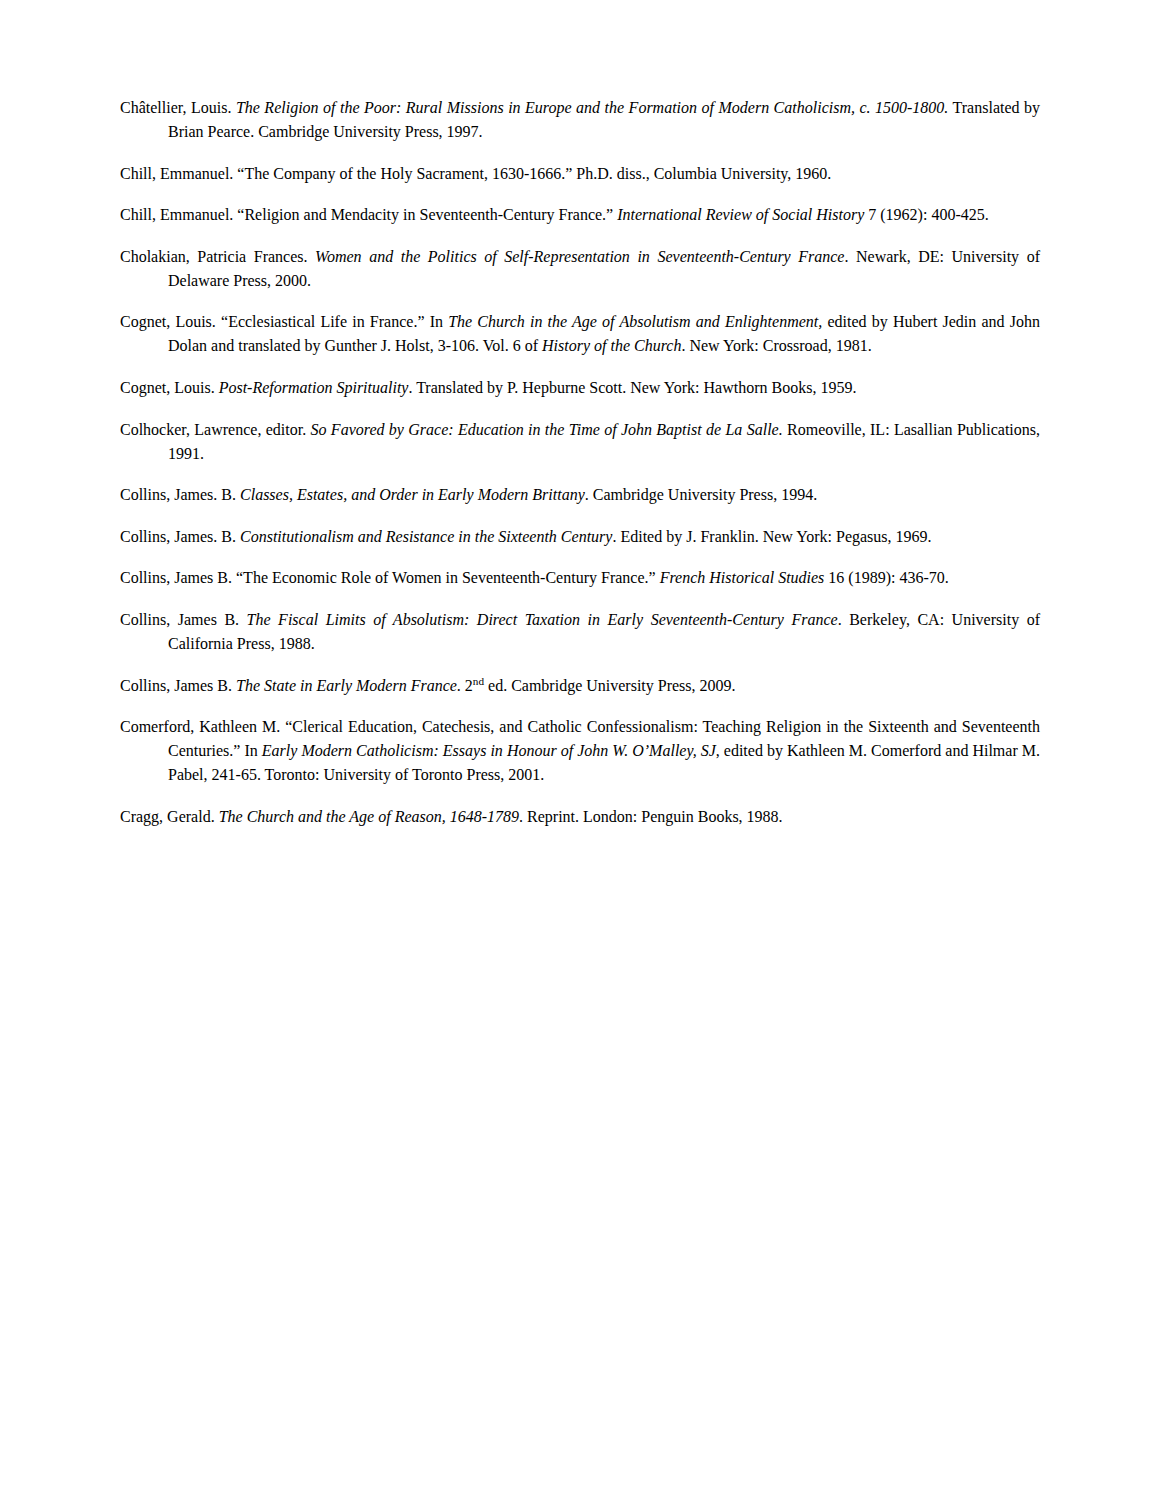Châtellier, Louis. The Religion of the Poor: Rural Missions in Europe and the Formation of Modern Catholicism, c. 1500-1800. Translated by Brian Pearce. Cambridge University Press, 1997.
Chill, Emmanuel. “The Company of the Holy Sacrament, 1630-1666.” Ph.D. diss., Columbia University, 1960.
Chill, Emmanuel. “Religion and Mendacity in Seventeenth-Century France.” International Review of Social History 7 (1962): 400-425.
Cholakian, Patricia Frances. Women and the Politics of Self-Representation in Seventeenth-Century France. Newark, DE: University of Delaware Press, 2000.
Cognet, Louis. “Ecclesiastical Life in France.” In The Church in the Age of Absolutism and Enlightenment, edited by Hubert Jedin and John Dolan and translated by Gunther J. Holst, 3-106. Vol. 6 of History of the Church. New York: Crossroad, 1981.
Cognet, Louis. Post-Reformation Spirituality. Translated by P. Hepburne Scott. New York: Hawthorn Books, 1959.
Colhocker, Lawrence, editor. So Favored by Grace: Education in the Time of John Baptist de La Salle. Romeoville, IL: Lasallian Publications, 1991.
Collins, James. B. Classes, Estates, and Order in Early Modern Brittany. Cambridge University Press, 1994.
Collins, James. B. Constitutionalism and Resistance in the Sixteenth Century. Edited by J. Franklin. New York: Pegasus, 1969.
Collins, James B. “The Economic Role of Women in Seventeenth-Century France.” French Historical Studies 16 (1989): 436-70.
Collins, James B. The Fiscal Limits of Absolutism: Direct Taxation in Early Seventeenth-Century France. Berkeley, CA: University of California Press, 1988.
Collins, James B. The State in Early Modern France. 2nd ed. Cambridge University Press, 2009.
Comerford, Kathleen M. “Clerical Education, Catechesis, and Catholic Confessionalism: Teaching Religion in the Sixteenth and Seventeenth Centuries.” In Early Modern Catholicism: Essays in Honour of John W. O’Malley, SJ, edited by Kathleen M. Comerford and Hilmar M. Pabel, 241-65. Toronto: University of Toronto Press, 2001.
Cragg, Gerald. The Church and the Age of Reason, 1648-1789. Reprint. London: Penguin Books, 1988.